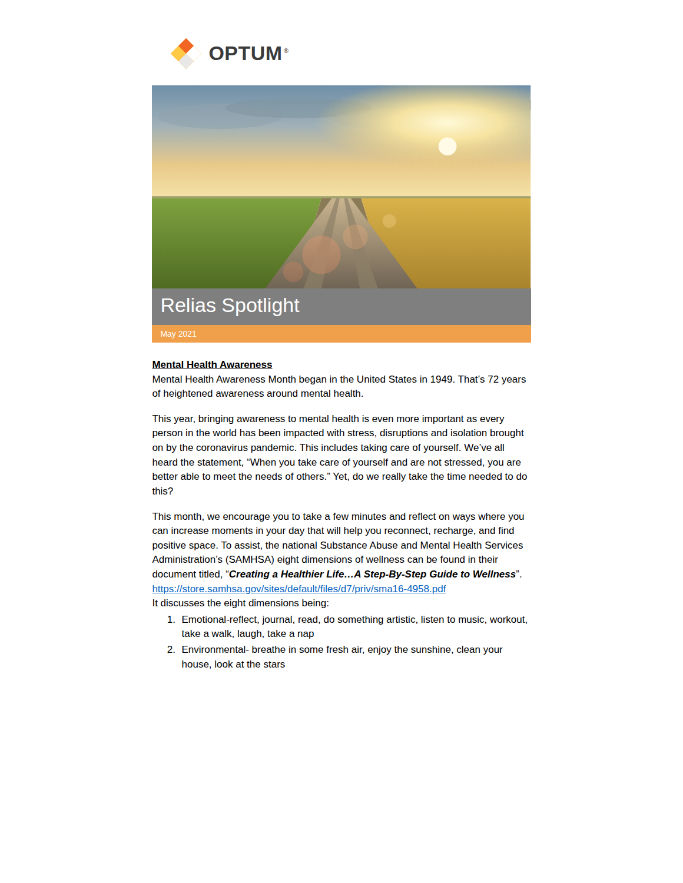OPTUM®
Relias Spotlight
May 2021
Mental Health Awareness
Mental Health Awareness Month began in the United States in 1949. That’s 72 years of heightened awareness around mental health.
This year, bringing awareness to mental health is even more important as every person in the world has been impacted with stress, disruptions and isolation brought on by the coronavirus pandemic. This includes taking care of yourself. We’ve all heard the statement, “When you take care of yourself and are not stressed, you are better able to meet the needs of others.” Yet, do we really take the time needed to do this?
This month, we encourage you to take a few minutes and reflect on ways where you can increase moments in your day that will help you reconnect, recharge, and find positive space. To assist, the national Substance Abuse and Mental Health Services Administration’s (SAMHSA) eight dimensions of wellness can be found in their document titled, “Creating a Healthier Life…A Step-By-Step Guide to Wellness”.
https://store.samhsa.gov/sites/default/files/d7/priv/sma16-4958.pdf
It discusses the eight dimensions being:
Emotional-reflect, journal, read, do something artistic, listen to music, workout, take a walk, laugh, take a nap
Environmental- breathe in some fresh air, enjoy the sunshine, clean your house, look at the stars